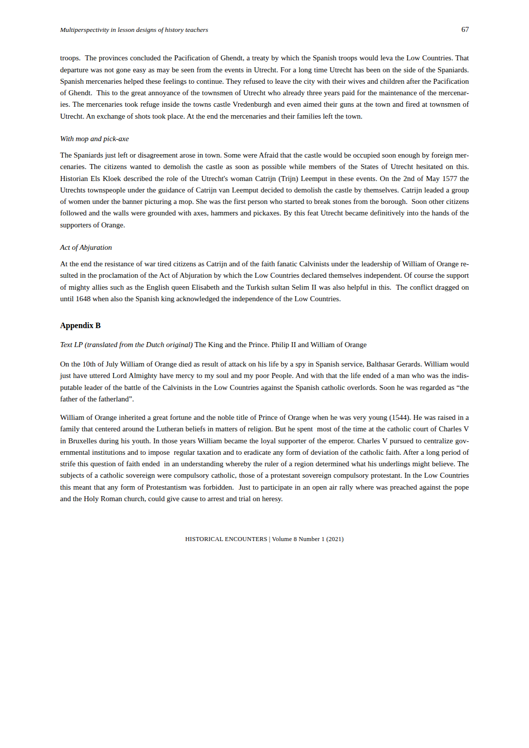Multiperspectivity in lesson designs of history teachers 67
troops. The provinces concluded the Pacification of Ghendt, a treaty by which the Spanish troops would leva the Low Countries. That departure was not gone easy as may be seen from the events in Utrecht. For a long time Utrecht has been on the side of the Spaniards. Spanish mercenaries helped these feelings to continue. They refused to leave the city with their wives and children after the Pacification of Ghendt. This to the great annoyance of the townsmen of Utrecht who already three years paid for the maintenance of the mercenaries. The mercenaries took refuge inside the towns castle Vredenburgh and even aimed their guns at the town and fired at townsmen of Utrecht. An exchange of shots took place. At the end the mercenaries and their families left the town.
With mop and pick-axe
The Spaniards just left or disagreement arose in town. Some were Afraid that the castle would be occupied soon enough by foreign mercenaries. The citizens wanted to demolish the castle as soon as possible while members of the States of Utrecht hesitated on this. Historian Els Kloek described the role of the Utrecht's woman Catrijn (Trijn) Leemput in these events. On the 2nd of May 1577 the Utrechts townspeople under the guidance of Catrijn van Leemput decided to demolish the castle by themselves. Catrijn leaded a group of women under the banner picturing a mop. She was the first person who started to break stones from the borough. Soon other citizens followed and the walls were grounded with axes, hammers and pickaxes. By this feat Utrecht became definitively into the hands of the supporters of Orange.
Act of Abjuration
At the end the resistance of war tired citizens as Catrijn and of the faith fanatic Calvinists under the leadership of William of Orange resulted in the proclamation of the Act of Abjuration by which the Low Countries declared themselves independent. Of course the support of mighty allies such as the English queen Elisabeth and the Turkish sultan Selim II was also helpful in this. The conflict dragged on until 1648 when also the Spanish king acknowledged the independence of the Low Countries.
Appendix B
Text LP (translated from the Dutch original) The King and the Prince. Philip II and William of Orange
On the 10th of July William of Orange died as result of attack on his life by a spy in Spanish service, Balthasar Gerards. William would just have uttered Lord Almighty have mercy to my soul and my poor People. And with that the life ended of a man who was the indisputable leader of the battle of the Calvinists in the Low Countries against the Spanish catholic overlords. Soon he was regarded as “the father of the fatherland”.
William of Orange inherited a great fortune and the noble title of Prince of Orange when he was very young (1544). He was raised in a family that centered around the Lutheran beliefs in matters of religion. But he spent most of the time at the catholic court of Charles V in Bruxelles during his youth. In those years William became the loyal supporter of the emperor. Charles V pursued to centralize governmental institutions and to impose regular taxation and to eradicate any form of deviation of the catholic faith. After a long period of strife this question of faith ended in an understanding whereby the ruler of a region determined what his underlings might believe. The subjects of a catholic sovereign were compulsory catholic, those of a protestant sovereign compulsory protestant. In the Low Countries this meant that any form of Protestantism was forbidden. Just to participate in an open air rally where was preached against the pope and the Holy Roman church, could give cause to arrest and trial on heresy.
HISTORICAL ENCOUNTERS | Volume 8 Number 1 (2021)